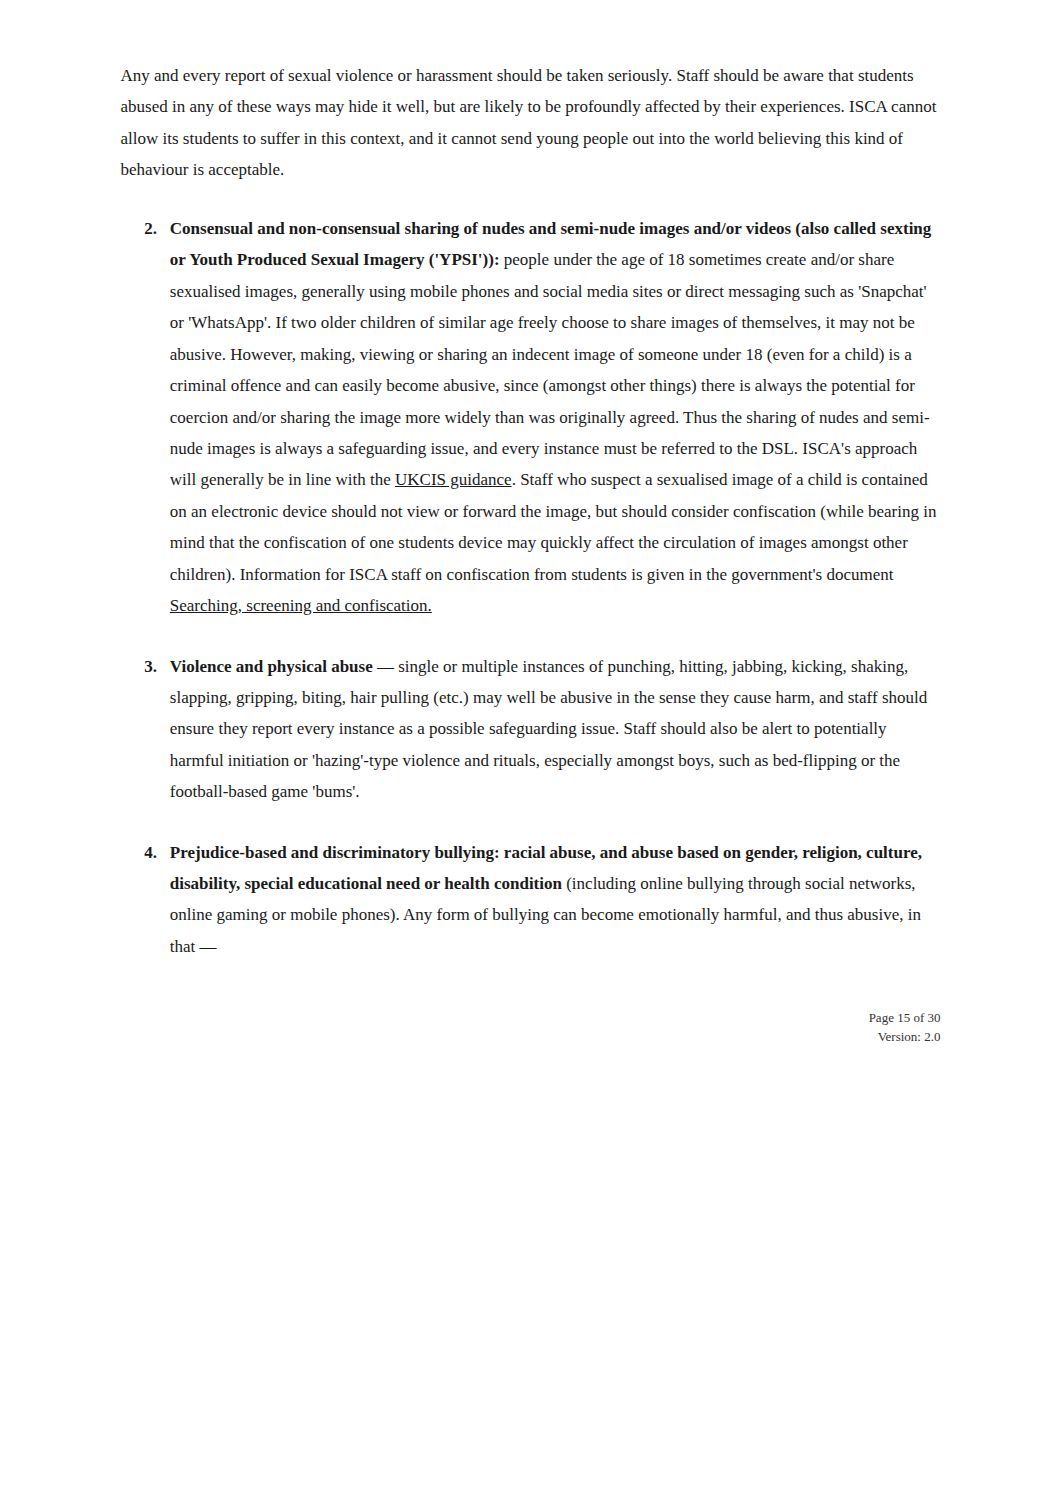Any and every report of sexual violence or harassment should be taken seriously. Staff should be aware that students abused in any of these ways may hide it well, but are likely to be profoundly affected by their experiences. ISCA cannot allow its students to suffer in this context, and it cannot send young people out into the world believing this kind of behaviour is acceptable.
Consensual and non-consensual sharing of nudes and semi-nude images and/or videos (also called sexting or Youth Produced Sexual Imagery ('YPSI')): people under the age of 18 sometimes create and/or share sexualised images, generally using mobile phones and social media sites or direct messaging such as 'Snapchat' or 'WhatsApp'. If two older children of similar age freely choose to share images of themselves, it may not be abusive. However, making, viewing or sharing an indecent image of someone under 18 (even for a child) is a criminal offence and can easily become abusive, since (amongst other things) there is always the potential for coercion and/or sharing the image more widely than was originally agreed. Thus the sharing of nudes and semi-nude images is always a safeguarding issue, and every instance must be referred to the DSL. ISCA's approach will generally be in line with the UKCIS guidance. Staff who suspect a sexualised image of a child is contained on an electronic device should not view or forward the image, but should consider confiscation (while bearing in mind that the confiscation of one students device may quickly affect the circulation of images amongst other children). Information for ISCA staff on confiscation from students is given in the government's document Searching, screening and confiscation.
Violence and physical abuse — single or multiple instances of punching, hitting, jabbing, kicking, shaking, slapping, gripping, biting, hair pulling (etc.) may well be abusive in the sense they cause harm, and staff should ensure they report every instance as a possible safeguarding issue. Staff should also be alert to potentially harmful initiation or 'hazing'-type violence and rituals, especially amongst boys, such as bed-flipping or the football-based game 'bums'.
Prejudice-based and discriminatory bullying: racial abuse, and abuse based on gender, religion, culture, disability, special educational need or health condition (including online bullying through social networks, online gaming or mobile phones). Any form of bullying can become emotionally harmful, and thus abusive, in that —
Page 15 of 30
Version: 2.0